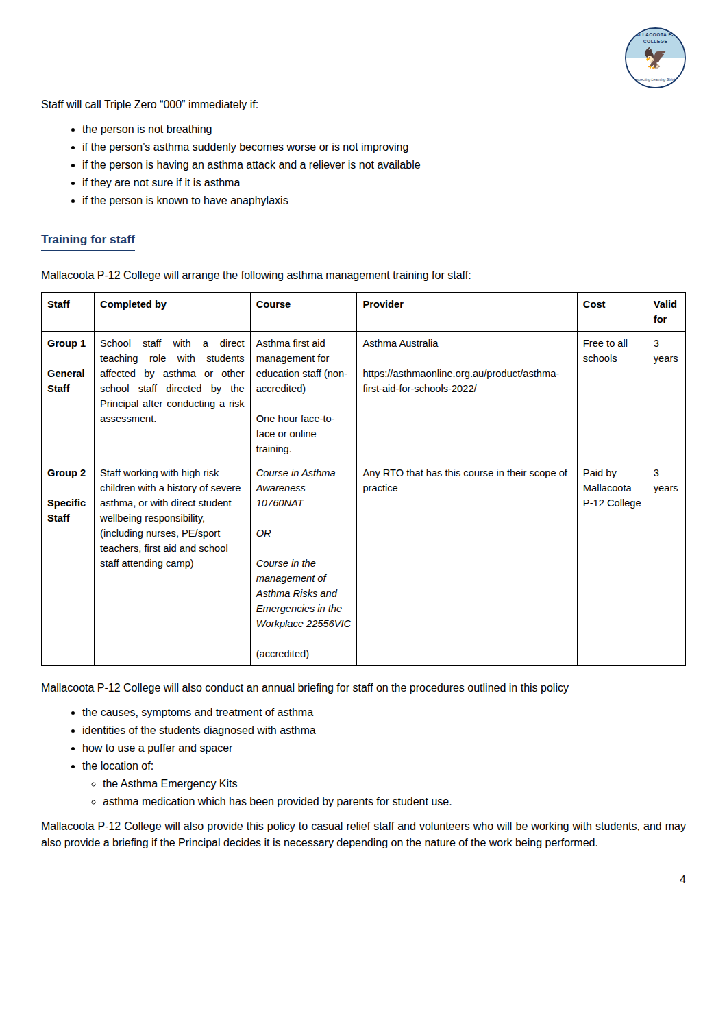MALLACOOTA P-12 COLLEGE
🦅
Respecting Learning Striving
Staff will call Triple Zero “000” immediately if:
the person is not breathing
if the person’s asthma suddenly becomes worse or is not improving
if the person is having an asthma attack and a reliever is not available
if they are not sure if it is asthma
if the person is known to have anaphylaxis
Training for staff
Mallacoota P-12 College will arrange the following asthma management training for staff:
| Staff | Completed by | Course | Provider | Cost | Valid for |
| --- | --- | --- | --- | --- | --- |
| Group 1 General Staff | School staff with a direct teaching role with students affected by asthma or other school staff directed by the Principal after conducting a risk assessment. | Asthma first aid management for education staff (non-accredited) One hour face-to-face or online training. | Asthma Australia https://asthmaonline.org.au/product/asthma-first-aid-for-schools-2022/ | Free to all schools | 3 years |
| Group 2 Specific Staff | Staff working with high risk children with a history of severe asthma, or with direct student wellbeing responsibility, (including nurses, PE/sport teachers, first aid and school staff attending camp) | Course in Asthma Awareness 10760NAT OR Course in the management of Asthma Risks and Emergencies in the Workplace 22556VIC (accredited) | Any RTO that has this course in their scope of practice | Paid by Mallacoota P-12 College | 3 years |
Mallacoota P-12 College will also conduct an annual briefing for staff on the procedures outlined in this policy
the causes, symptoms and treatment of asthma
identities of the students diagnosed with asthma
how to use a puffer and spacer
the location of:
the Asthma Emergency Kits
asthma medication which has been provided by parents for student use.
Mallacoota P-12 College will also provide this policy to casual relief staff and volunteers who will be working with students, and may also provide a briefing if the Principal decides it is necessary depending on the nature of the work being performed.
4